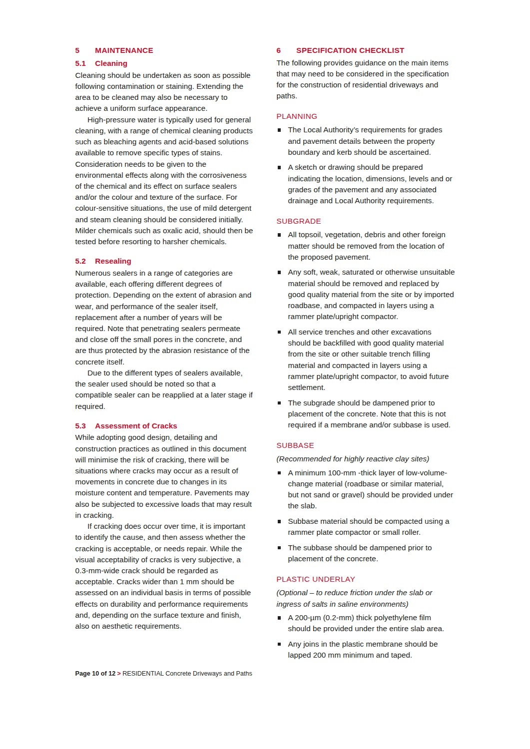5 MAINTENANCE
5.1 Cleaning
Cleaning should be undertaken as soon as possible following contamination or staining. Extending the area to be cleaned may also be necessary to achieve a uniform surface appearance.
High-pressure water is typically used for general cleaning, with a range of chemical cleaning products such as bleaching agents and acid-based solutions available to remove specific types of stains. Consideration needs to be given to the environmental effects along with the corrosiveness of the chemical and its effect on surface sealers and/or the colour and texture of the surface. For colour-sensitive situations, the use of mild detergent and steam cleaning should be considered initially. Milder chemicals such as oxalic acid, should then be tested before resorting to harsher chemicals.
5.2 Resealing
Numerous sealers in a range of categories are available, each offering different degrees of protection. Depending on the extent of abrasion and wear, and performance of the sealer itself, replacement after a number of years will be required. Note that penetrating sealers permeate and close off the small pores in the concrete, and are thus protected by the abrasion resistance of the concrete itself.
Due to the different types of sealers available, the sealer used should be noted so that a compatible sealer can be reapplied at a later stage if required.
5.3 Assessment of Cracks
While adopting good design, detailing and construction practices as outlined in this document will minimise the risk of cracking, there will be situations where cracks may occur as a result of movements in concrete due to changes in its moisture content and temperature. Pavements may also be subjected to excessive loads that may result in cracking.
If cracking does occur over time, it is important to identify the cause, and then assess whether the cracking is acceptable, or needs repair. While the visual acceptability of cracks is very subjective, a 0.3-mm-wide crack should be regarded as acceptable. Cracks wider than 1 mm should be assessed on an individual basis in terms of possible effects on durability and performance requirements and, depending on the surface texture and finish, also on aesthetic requirements.
6 SPECIFICATION CHECKLIST
The following provides guidance on the main items that may need to be considered in the specification for the construction of residential driveways and paths.
PLANNING
The Local Authority’s requirements for grades and pavement details between the property boundary and kerb should be ascertained.
A sketch or drawing should be prepared indicating the location, dimensions, levels and or grades of the pavement and any associated drainage and Local Authority requirements.
SUBGRADE
All topsoil, vegetation, debris and other foreign matter should be removed from the location of the proposed pavement.
Any soft, weak, saturated or otherwise unsuitable material should be removed and replaced by good quality material from the site or by imported roadbase, and compacted in layers using a rammer plate/upright compactor.
All service trenches and other excavations should be backfilled with good quality material from the site or other suitable trench filling material and compacted in layers using a rammer plate/upright compactor, to avoid future settlement.
The subgrade should be dampened prior to placement of the concrete. Note that this is not required if a membrane and/or subbase is used.
SUBBASE
(Recommended for highly reactive clay sites)
A minimum 100-mm -thick layer of low-volume-change material (roadbase or similar material, but not sand or gravel) should be provided under the slab.
Subbase material should be compacted using a rammer plate compactor or small roller.
The subbase should be dampened prior to placement of the concrete.
PLASTIC UNDERLAY
(Optional – to reduce friction under the slab or ingress of salts in saline environments)
A 200-µm (0.2-mm) thick polyethylene film should be provided under the entire slab area.
Any joins in the plastic membrane should be lapped 200 mm minimum and taped.
Page 10 of 12>RESIDENTIAL Concrete Driveways and Paths